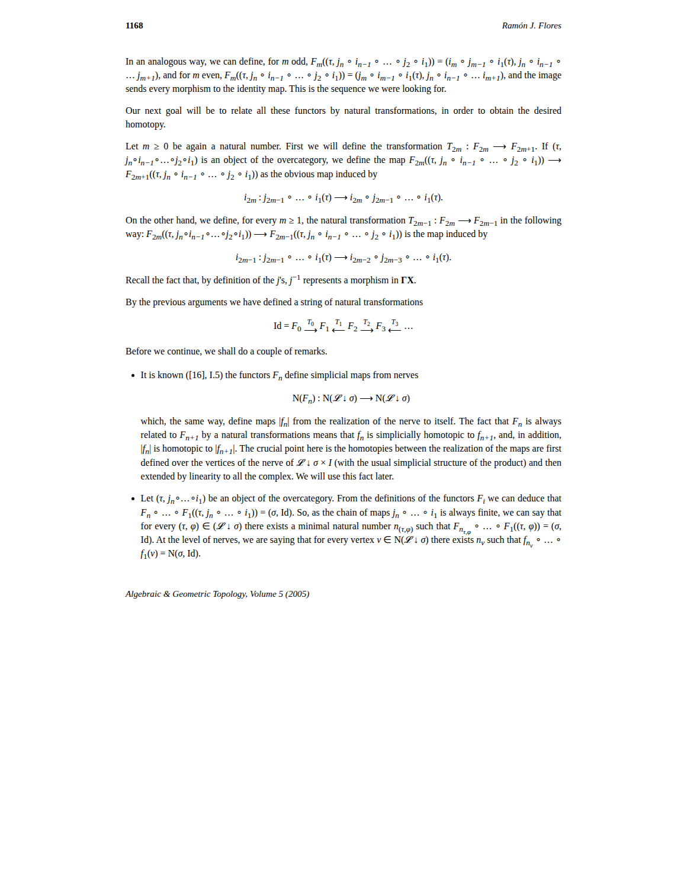1168 Ramón J. Flores
In an analogous way, we can define, for m odd, Fm((τ, jn ∘ in−1 ∘ … ∘ j2 ∘ i1)) = (im ∘ jm−1 ∘ i1(τ), jn ∘ in−1 ∘ … jm+1), and for m even, Fm((τ, jn ∘ in−1 ∘ … ∘ j2 ∘ i1)) = (jm ∘ im−1 ∘ i1(τ), jn ∘ in−1 ∘ … im+1), and the image sends every morphism to the identity map. This is the sequence we were looking for.
Our next goal will be to relate all these functors by natural transformations, in order to obtain the desired homotopy.
Let m ≥ 0 be again a natural number. First we will define the transformation T2m : F2m ⟶ F2m+1. If (τ, jn∘in−1∘…∘j2∘i1) is an object of the overcategory, we define the map F2m((τ, jn ∘ in−1 ∘ … ∘ j2 ∘ i1)) ⟶ F2m+1((τ, jn ∘ in−1 ∘ … ∘ j2 ∘ i1)) as the obvious map induced by
i2m : j2m−1 ∘ … ∘ i1(τ) ⟶ i2m ∘ j2m−1 ∘ … ∘ i1(τ).
On the other hand, we define, for every m ≥ 1, the natural transformation T2m−1 : F2m ⟶ F2m−1 in the following way: F2m((τ, jn∘in−1∘…∘j2∘i1)) ⟶ F2m−1((τ, jn ∘ in−1 ∘ … ∘ j2 ∘ i1)) is the map induced by
i2m−1 : j2m−1 ∘ … ∘ i1(τ) ⟶ i2m−2 ∘ j2m−3 ∘ … ∘ i1(τ).
Recall the fact that, by definition of the j's, j−1 represents a morphism in ΓX.
By the previous arguments we have defined a string of natural transformations
Id = F0 T0⟶ F1 T1⟵ F2 T2⟶ F3 T3⟵ …
Before we continue, we shall do a couple of remarks.
It is known ([16], I.5) the functors Fn define simplicial maps from nerves
N(Fn) : N(𝓛 ↓ σ) ⟶ N(𝓛 ↓ σ)
which, the same way, define maps |fn| from the realization of the nerve to itself. The fact that Fn is always related to Fn+1 by a natural transformations means that fn is simplicially homotopic to fn+1, and, in addition, |fn| is homotopic to |fn+1|. The crucial point here is the homotopies between the realization of the maps are first defined over the vertices of the nerve of 𝓛 ↓ σ × I (with the usual simplicial structure of the product) and then extended by linearity to all the complex. We will use this fact later.
Let (τ, jn∘…∘i1) be an object of the overcategory. From the definitions of the functors Fi we can deduce that Fn ∘ … ∘ F1((τ, jn ∘ … ∘ i1)) = (σ, Id). So, as the chain of maps jn ∘ … ∘ i1 is always finite, we can say that for every (τ, φ) ∈ (𝓛 ↓ σ) there exists a minimal natural number n(τ,φ) such that Fnτ,φ ∘ … ∘ F1((τ, φ)) = (σ, Id). At the level of nerves, we are saying that for every vertex v ∈ N(𝓛 ↓ σ) there exists nv such that fnv ∘ … ∘ f1(v) = N(σ, Id).
Algebraic & Geometric Topology, Volume 5 (2005)